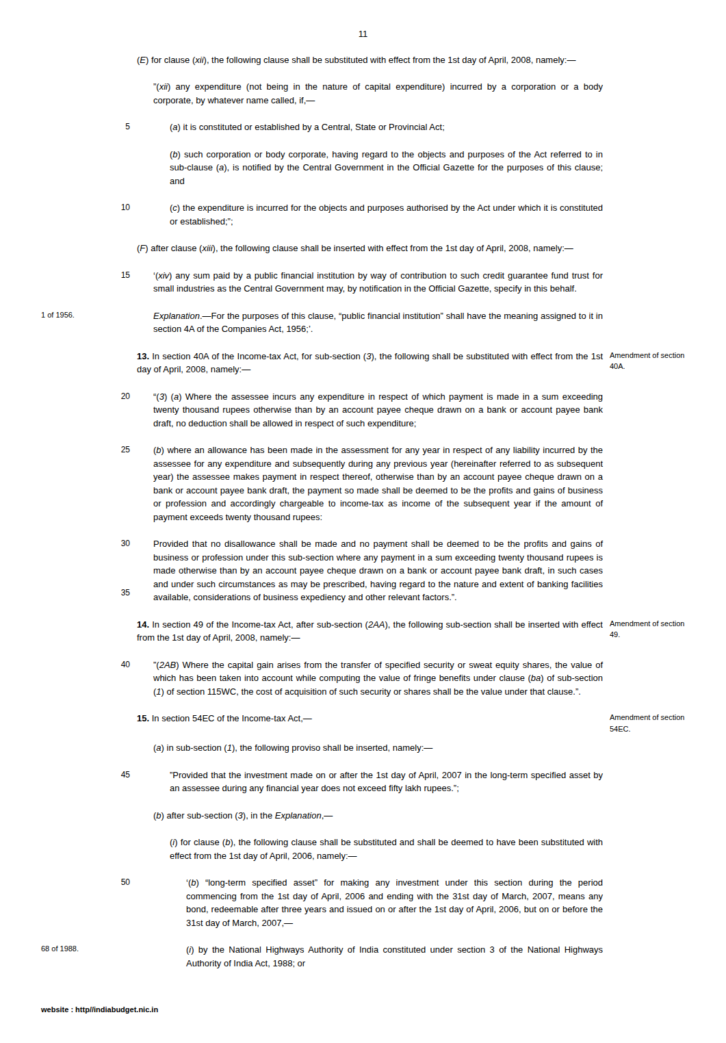11
(E) for clause (xii), the following clause shall be substituted with effect from the 1st day of April, 2008, namely:—
”(xii) any expenditure (not being in the nature of capital expenditure) incurred by a corporation or a body corporate, by whatever name called, if,—
5
(a) it is constituted or established by a Central, State or Provincial Act;
(b) such corporation or body corporate, having regard to the objects and purposes of the Act referred to in sub-clause (a), is notified by the Central Government in the Official Gazette for the purposes of this clause; and
10
(c) the expenditure is incurred for the objects and purposes authorised by the Act under which it is constituted or established;”;
(F) after clause (xiii), the following clause shall be inserted with effect from the 1st day of April, 2008, namely:—
15
‘(xiv) any sum paid by a public financial institution by way of contribution to such credit guarantee fund trust for small industries as the Central Government may, by notification in the Official Gazette, specify in this behalf.
1 of 1956.
Explanation.—For the purposes of this clause, “public financial institution” shall have the meaning assigned to it in section 4A of the Companies Act, 1956;’.
13. In section 40A of the Income-tax Act, for sub-section (3), the following shall be substituted with effect from the 1st day of April, 2008, namely:—
Amendment of section 40A.
20
“(3) (a) Where the assessee incurs any expenditure in respect of which payment is made in a sum exceeding twenty thousand rupees otherwise than by an account payee cheque drawn on a bank or account payee bank draft, no deduction shall be allowed in respect of such expenditure;
25
(b) where an allowance has been made in the assessment for any year in respect of any liability incurred by the assessee for any expenditure and subsequently during any previous year (hereinafter referred to as subsequent year) the assessee makes payment in respect thereof, otherwise than by an account payee cheque drawn on a bank or account payee bank draft, the payment so made shall be deemed to be the profits and gains of business or profession and accordingly chargeable to income-tax as income of the subsequent year if the amount of payment exceeds twenty thousand rupees:
30
35
Provided that no disallowance shall be made and no payment shall be deemed to be the profits and gains of business or profession under this sub-section where any payment in a sum exceeding twenty thousand rupees is made otherwise than by an account payee cheque drawn on a bank or account payee bank draft, in such cases and under such circumstances as may be prescribed, having regard to the nature and extent of banking facilities available, considerations of business expediency and other relevant factors.”.
14. In section 49 of the Income-tax Act, after sub-section (2AA), the following sub-section shall be inserted with effect from the 1st day of April, 2008, namely:—
Amendment of section 49.
40
”(2AB) Where the capital gain arises from the transfer of specified security or sweat equity shares, the value of which has been taken into account while computing the value of fringe benefits under clause (ba) of sub-section (1) of section 115WC, the cost of acquisition of such security or shares shall be the value under that clause.”.
15. In section 54EC of the Income-tax Act,—
Amendment of section 54EC.
(a) in sub-section (1), the following proviso shall be inserted, namely:—
45
”Provided that the investment made on or after the 1st day of April, 2007 in the long-term specified asset by an assessee during any financial year does not exceed fifty lakh rupees.”;
(b) after sub-section (3), in the Explanation,—
(i) for clause (b), the following clause shall be substituted and shall be deemed to have been substituted with effect from the 1st day of April, 2006, namely:—
50
‘(b) “long-term specified asset” for making any investment under this section during the period commencing from the 1st day of April, 2006 and ending with the 31st day of March, 2007, means any bond, redeemable after three years and issued on or after the 1st day of April, 2006, but on or before the 31st day of March, 2007,—
68 of 1988.
(i) by the National Highways Authority of India constituted under section 3 of the National Highways Authority of India Act, 1988; or
website : http//indiabudget.nic.in